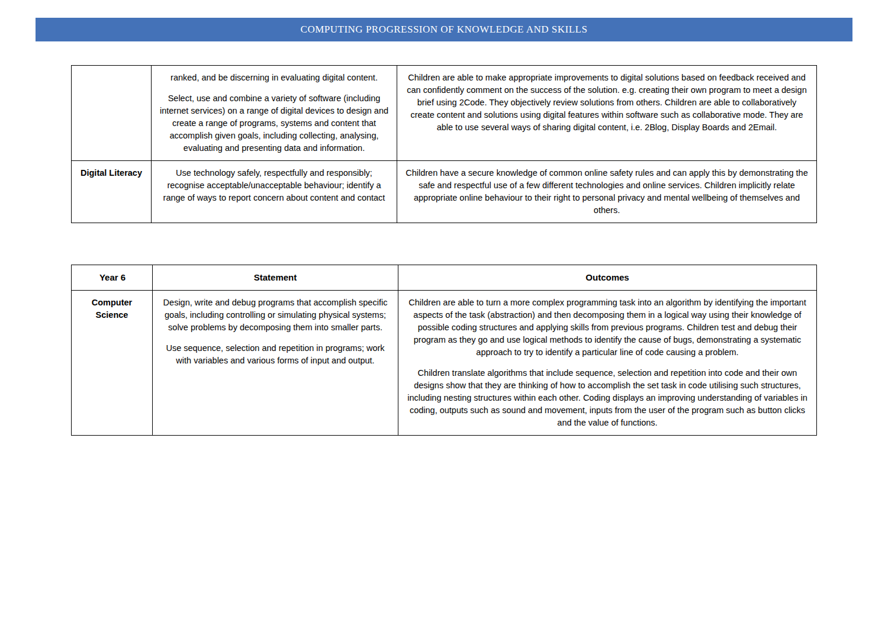COMPUTING PROGRESSION OF KNOWLEDGE AND SKILLS
| | ranked, and be discerning in evaluating digital content. Select, use and combine a variety of software (including internet services) on a range of digital devices to design and create a range of programs, systems and content that accomplish given goals, including collecting, analysing, evaluating and presenting data and information. | Children are able to make appropriate improvements to digital solutions based on feedback received and can confidently comment on the success of the solution. e.g. creating their own program to meet a design brief using 2Code. They objectively review solutions from others. Children are able to collaboratively create content and solutions using digital features within software such as collaborative mode. They are able to use several ways of sharing digital content, i.e. 2Blog, Display Boards and 2Email. |
| Digital Literacy | Use technology safely, respectfully and responsibly; recognise acceptable/unacceptable behaviour; identify a range of ways to report concern about content and contact | Children have a secure knowledge of common online safety rules and can apply this by demonstrating the safe and respectful use of a few different technologies and online services. Children implicitly relate appropriate online behaviour to their right to personal privacy and mental wellbeing of themselves and others. |
| Year 6 | Statement | Outcomes |
| Computer Science | Design, write and debug programs that accomplish specific goals, including controlling or simulating physical systems; solve problems by decomposing them into smaller parts. Use sequence, selection and repetition in programs; work with variables and various forms of input and output. | Children are able to turn a more complex programming task into an algorithm by identifying the important aspects of the task (abstraction) and then decomposing them in a logical way using their knowledge of possible coding structures and applying skills from previous programs. Children test and debug their program as they go and use logical methods to identify the cause of bugs, demonstrating a systematic approach to try to identify a particular line of code causing a problem. Children translate algorithms that include sequence, selection and repetition into code and their own designs show that they are thinking of how to accomplish the set task in code utilising such structures, including nesting structures within each other. Coding displays an improving understanding of variables in coding, outputs such as sound and movement, inputs from the user of the program such as button clicks and the value of functions. |